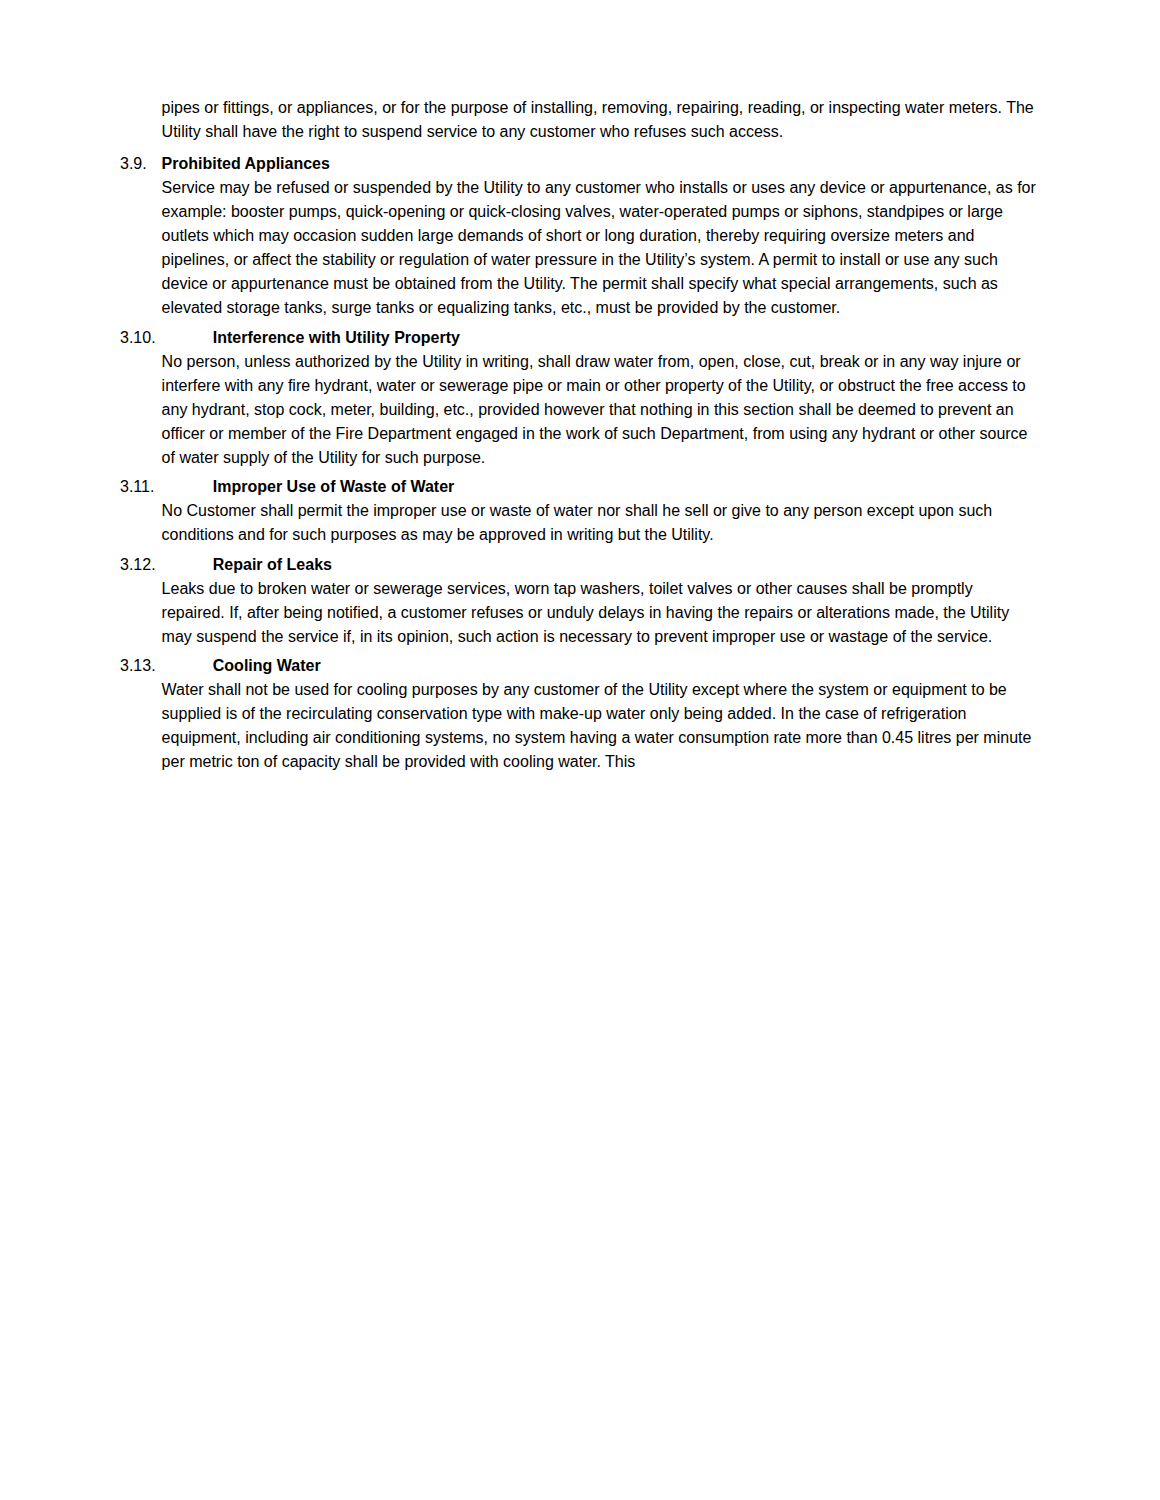pipes or fittings, or appliances, or for the purpose of installing, removing, repairing, reading, or inspecting water meters. The Utility shall have the right to suspend service to any customer who refuses such access.
3.9.
Prohibited Appliances
Service may be refused or suspended by the Utility to any customer who installs or uses any device or appurtenance, as for example: booster pumps, quick-opening or quick-closing valves, water-operated pumps or siphons, standpipes or large outlets which may occasion sudden large demands of short or long duration, thereby requiring oversize meters and pipelines, or affect the stability or regulation of water pressure in the Utility’s system. A permit to install or use any such device or appurtenance must be obtained from the Utility. The permit shall specify what special arrangements, such as elevated storage tanks, surge tanks or equalizing tanks, etc., must be provided by the customer.
3.10.
Interference with Utility Property
No person, unless authorized by the Utility in writing, shall draw water from, open, close, cut, break or in any way injure or interfere with any fire hydrant, water or sewerage pipe or main or other property of the Utility, or obstruct the free access to any hydrant, stop cock, meter, building, etc., provided however that nothing in this section shall be deemed to prevent an officer or member of the Fire Department engaged in the work of such Department, from using any hydrant or other source of water supply of the Utility for such purpose.
3.11.
Improper Use of Waste of Water
No Customer shall permit the improper use or waste of water nor shall he sell or give to any person except upon such conditions and for such purposes as may be approved in writing but the Utility.
3.12.
Repair of Leaks
Leaks due to broken water or sewerage services, worn tap washers, toilet valves or other causes shall be promptly repaired. If, after being notified, a customer refuses or unduly delays in having the repairs or alterations made, the Utility may suspend the service if, in its opinion, such action is necessary to prevent improper use or wastage of the service.
3.13.
Cooling Water
Water shall not be used for cooling purposes by any customer of the Utility except where the system or equipment to be supplied is of the recirculating conservation type with make-up water only being added. In the case of refrigeration equipment, including air conditioning systems, no system having a water consumption rate more than 0.45 litres per minute per metric ton of capacity shall be provided with cooling water. This